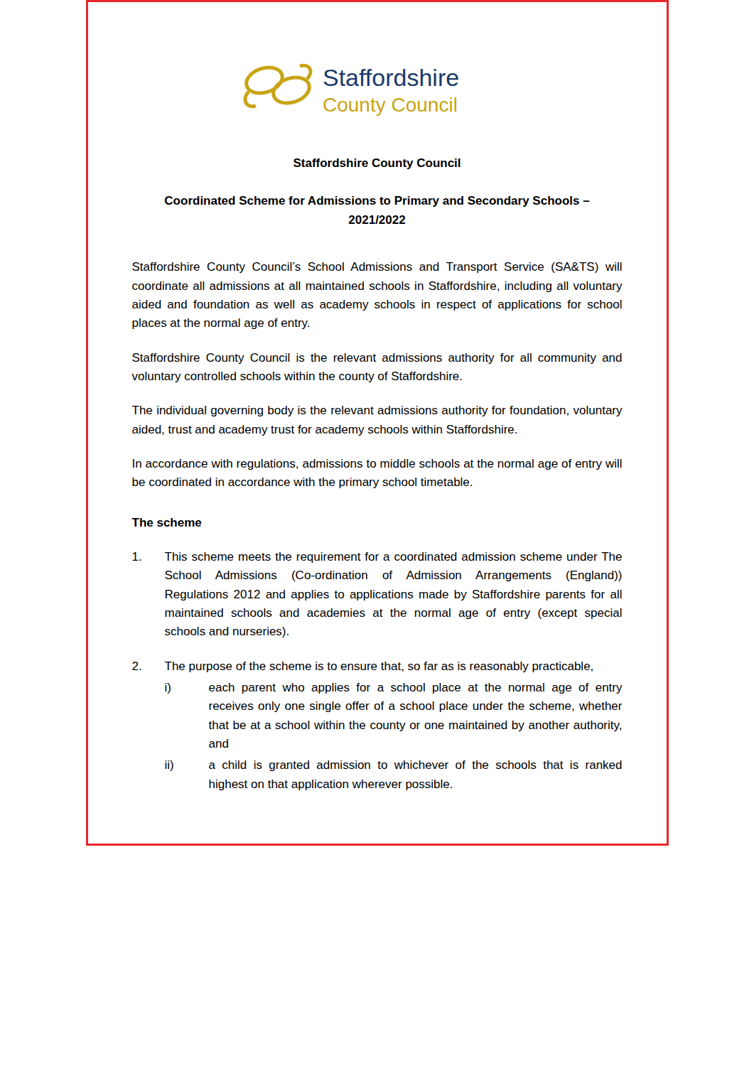Staffordshire County Council
Staffordshire County Council
Coordinated Scheme for Admissions to Primary and Secondary Schools –
2021/2022
Staffordshire County Council’s School Admissions and Transport Service (SA&TS) will coordinate all admissions at all maintained schools in Staffordshire, including all voluntary aided and foundation as well as academy schools in respect of applications for school places at the normal age of entry.
Staffordshire County Council is the relevant admissions authority for all community and voluntary controlled schools within the county of Staffordshire.
The individual governing body is the relevant admissions authority for foundation, voluntary aided, trust and academy trust for academy schools within Staffordshire.
In accordance with regulations, admissions to middle schools at the normal age of entry will be coordinated in accordance with the primary school timetable.
The scheme
1. This scheme meets the requirement for a coordinated admission scheme under The School Admissions (Co-ordination of Admission Arrangements (England)) Regulations 2012 and applies to applications made by Staffordshire parents for all maintained schools and academies at the normal age of entry (except special schools and nurseries).
2. The purpose of the scheme is to ensure that, so far as is reasonably practicable,
i) each parent who applies for a school place at the normal age of entry receives only one single offer of a school place under the scheme, whether that be at a school within the county or one maintained by another authority, and
ii) a child is granted admission to whichever of the schools that is ranked highest on that application wherever possible.